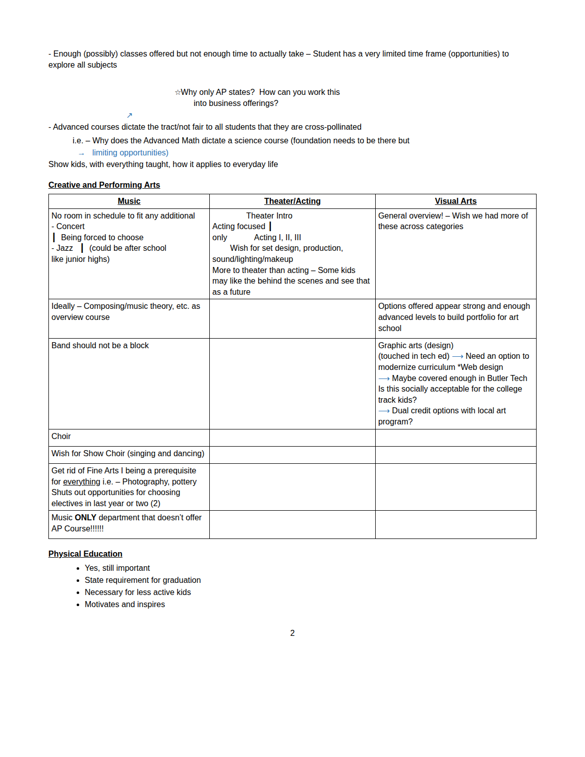- Enough (possibly) classes offered but not enough time to actually take – Student has a very limited time frame (opportunities) to explore all subjects
☆Why only AP states? How can you work this
into business offerings?
↗
- Advanced courses dictate the tract/not fair to all students that they are cross-pollinated
i.e. – Why does the Advanced Math dictate a science course (foundation needs to be there but
→ limiting opportunities)
Show kids, with everything taught, how it applies to everyday life
Creative and Performing Arts
| Music | Theater/Acting | Visual Arts |
| --- | --- | --- |
| No room in schedule to fit any additional - Concert ┃ Being forced to choose - Jazz ┃ (could be after school like junior highs) | Theater Intro Acting focused ┃ only Acting I, II, III Wish for set design, production, sound/lighting/makeup More to theater than acting – Some kids may like the behind the scenes and see that as a future | General overview! – Wish we had more of these across categories |
| Ideally – Composing/music theory, etc. as overview course | | Options offered appear strong and enough advanced levels to build portfolio for art school |
| Band should not be a block | | Graphic arts (design) (touched in tech ed) ⟶ Need an option to modernize curriculum *Web design ⟶ Maybe covered enough in Butler Tech Is this socially acceptable for the college track kids? ⟶ Dual credit options with local art program? |
| Choir | | |
| Wish for Show Choir (singing and dancing) | | |
| Get rid of Fine Arts I being a prerequisite for everything i.e. – Photography, pottery Shuts out opportunities for choosing electives in last year or two (2) | | |
| Music ONLY department that doesn’t offer AP Course!!!!!! | | |
Physical Education
Yes, still important
State requirement for graduation
Necessary for less active kids
Motivates and inspires
2